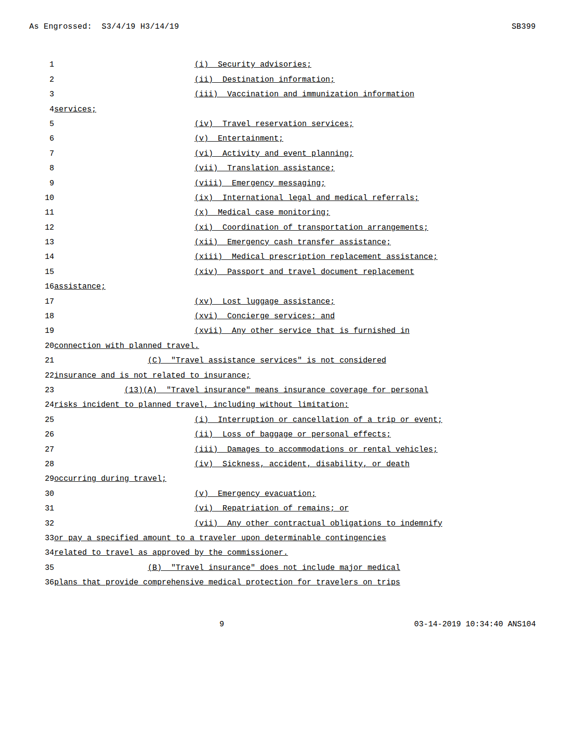As Engrossed: S3/4/19 H3/14/19 SB399
| 1 | (i) Security advisories; |
| 2 | (ii) Destination information; |
| 3 | (iii) Vaccination and immunization information |
| 4 | services; |
| 5 | (iv) Travel reservation services; |
| 6 | (v) Entertainment; |
| 7 | (vi) Activity and event planning; |
| 8 | (vii) Translation assistance; |
| 9 | (viii) Emergency messaging; |
| 10 | (ix) International legal and medical referrals; |
| 11 | (x) Medical case monitoring; |
| 12 | (xi) Coordination of transportation arrangements; |
| 13 | (xii) Emergency cash transfer assistance; |
| 14 | (xiii) Medical prescription replacement assistance; |
| 15 | (xiv) Passport and travel document replacement |
| 16 | assistance; |
| 17 | (xv) Lost luggage assistance; |
| 18 | (xvi) Concierge services; and |
| 19 | (xvii) Any other service that is furnished in |
| 20 | connection with planned travel. |
| 21 | (C) "Travel assistance services" is not considered |
| 22 | insurance and is not related to insurance; |
| 23 | (13)(A) "Travel insurance" means insurance coverage for personal |
| 24 | risks incident to planned travel, including without limitation: |
| 25 | (i) Interruption or cancellation of a trip or event; |
| 26 | (ii) Loss of baggage or personal effects; |
| 27 | (iii) Damages to accommodations or rental vehicles; |
| 28 | (iv) Sickness, accident, disability, or death |
| 29 | occurring during travel; |
| 30 | (v) Emergency evacuation; |
| 31 | (vi) Repatriation of remains; or |
| 32 | (vii) Any other contractual obligations to indemnify |
| 33 | or pay a specified amount to a traveler upon determinable contingencies |
| 34 | related to travel as approved by the commissioner. |
| 35 | (B) "Travel insurance" does not include major medical |
| 36 | plans that provide comprehensive medical protection for travelers on trips |
9 03-14-2019 10:34:40 ANS104